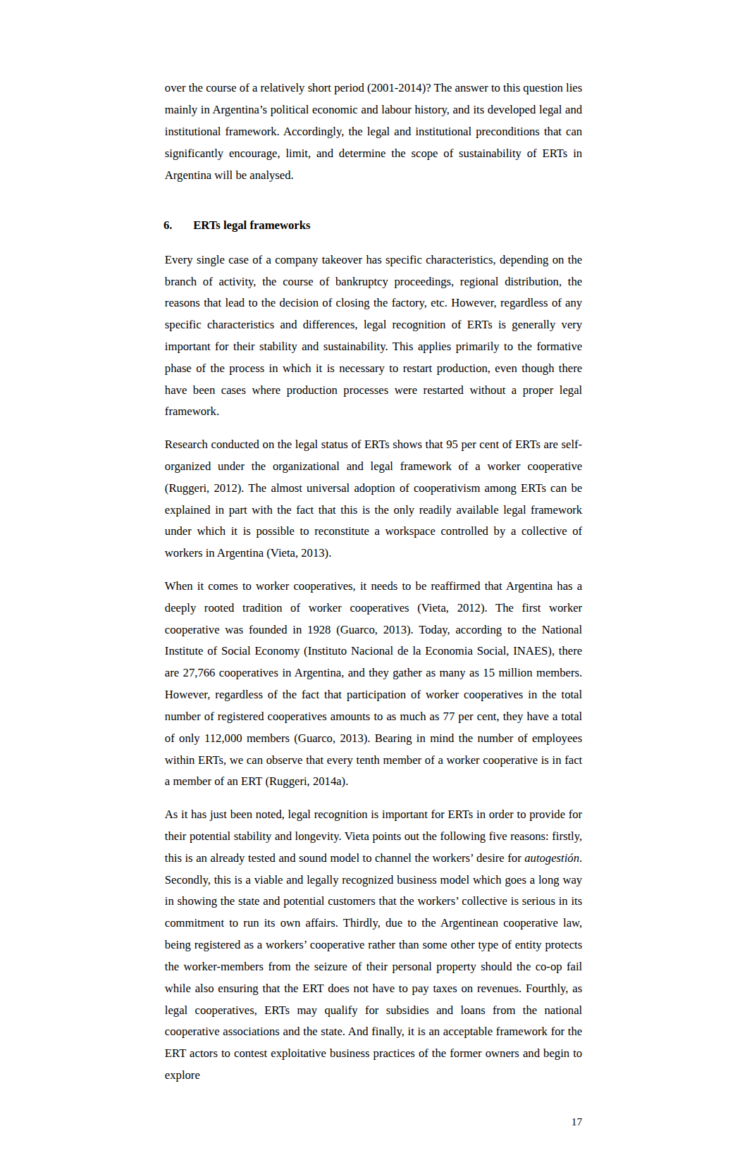over the course of a relatively short period (2001-2014)? The answer to this question lies mainly in Argentina’s political economic and labour history, and its developed legal and institutional framework. Accordingly, the legal and institutional preconditions that can significantly encourage, limit, and determine the scope of sustainability of ERTs in Argentina will be analysed.
6. ERTs legal frameworks
Every single case of a company takeover has specific characteristics, depending on the branch of activity, the course of bankruptcy proceedings, regional distribution, the reasons that lead to the decision of closing the factory, etc. However, regardless of any specific characteristics and differences, legal recognition of ERTs is generally very important for their stability and sustainability. This applies primarily to the formative phase of the process in which it is necessary to restart production, even though there have been cases where production processes were restarted without a proper legal framework.
Research conducted on the legal status of ERTs shows that 95 per cent of ERTs are self-organized under the organizational and legal framework of a worker cooperative (Ruggeri, 2012). The almost universal adoption of cooperativism among ERTs can be explained in part with the fact that this is the only readily available legal framework under which it is possible to reconstitute a workspace controlled by a collective of workers in Argentina (Vieta, 2013).
When it comes to worker cooperatives, it needs to be reaffirmed that Argentina has a deeply rooted tradition of worker cooperatives (Vieta, 2012). The first worker cooperative was founded in 1928 (Guarco, 2013). Today, according to the National Institute of Social Economy (Instituto Nacional de la Economia Social, INAES), there are 27,766 cooperatives in Argentina, and they gather as many as 15 million members. However, regardless of the fact that participation of worker cooperatives in the total number of registered cooperatives amounts to as much as 77 per cent, they have a total of only 112,000 members (Guarco, 2013). Bearing in mind the number of employees within ERTs, we can observe that every tenth member of a worker cooperative is in fact a member of an ERT (Ruggeri, 2014a).
As it has just been noted, legal recognition is important for ERTs in order to provide for their potential stability and longevity. Vieta points out the following five reasons: firstly, this is an already tested and sound model to channel the workers’ desire for autogestión. Secondly, this is a viable and legally recognized business model which goes a long way in showing the state and potential customers that the workers’ collective is serious in its commitment to run its own affairs. Thirdly, due to the Argentinean cooperative law, being registered as a workers’ cooperative rather than some other type of entity protects the worker-members from the seizure of their personal property should the co-op fail while also ensuring that the ERT does not have to pay taxes on revenues. Fourthly, as legal cooperatives, ERTs may qualify for subsidies and loans from the national cooperative associations and the state. And finally, it is an acceptable framework for the ERT actors to contest exploitative business practices of the former owners and begin to explore
17